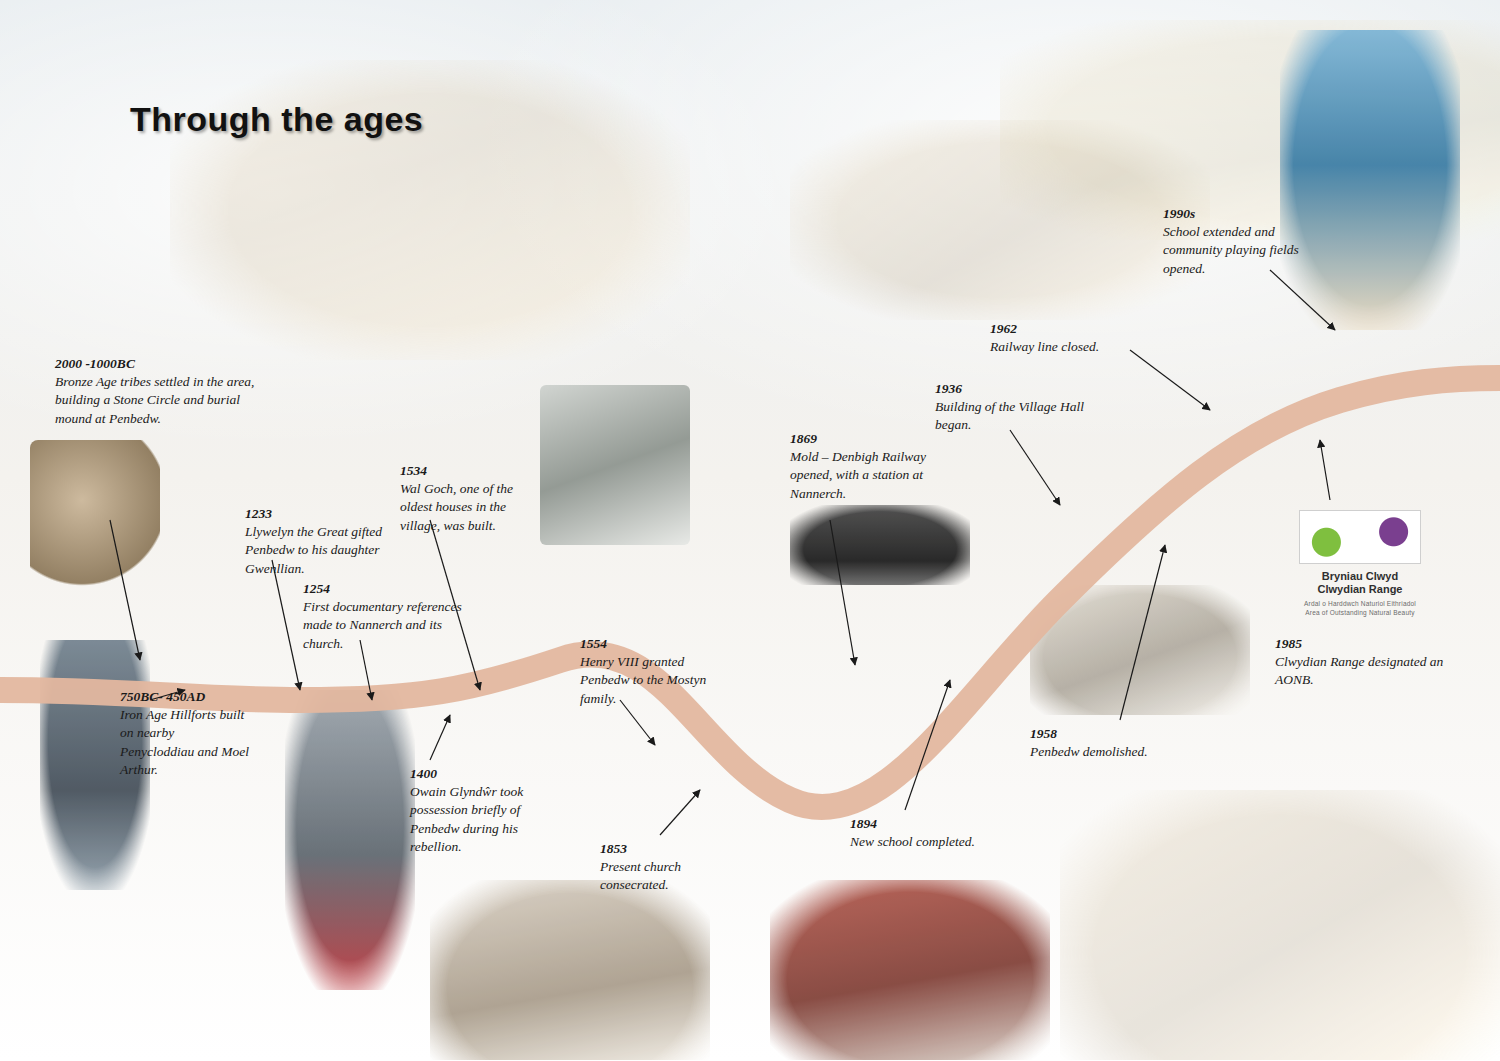Through the ages
2000 -1000BC Bronze Age tribes settled in the area, building a Stone Circle and burial mound at Penbedw.
750BC- 450AD Iron Age Hillforts built on nearby Penycloddiau and Moel Arthur.
1233 Llywelyn the Great gifted Penbedw to his daughter Gwenllian.
1254 First documentary references made to Nannerch and its church.
1400 Owain Glyndŵr took possession briefly of Penbedw during his rebellion.
1534 Wal Goch, one of the oldest houses in the village, was built.
1554 Henry VIII granted Penbedw to the Mostyn family.
1853 Present church consecrated.
1869 Mold – Denbigh Railway opened, with a station at Nannerch.
1894 New school completed.
1936 Building of the Village Hall began.
1958 Penbedw demolished.
1962 Railway line closed.
1985 Clwydian Range designated an AONB.
1990s School extended and community playing fields opened.
Bryniau Clwyd
Clwydian Range
Ardal o Harddwch Naturiol Eithriadol
Area of Outstanding Natural Beauty